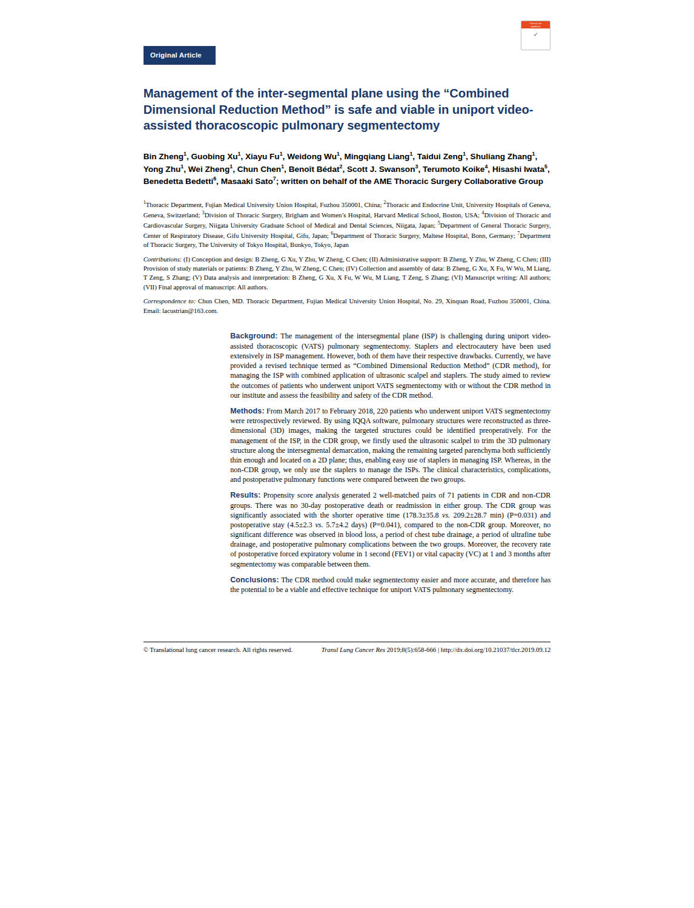Check for
updates
✓
Original Article
Management of the inter-segmental plane using the “Combined Dimensional Reduction Method” is safe and viable in uniport video-assisted thoracoscopic pulmonary segmentectomy
Bin Zheng1, Guobing Xu1, Xiayu Fu1, Weidong Wu1, Mingqiang Liang1, Taidui Zeng1, Shuliang Zhang1, Yong Zhu1, Wei Zheng1, Chun Chen1, Benoît Bédat2, Scott J. Swanson3, Terumoto Koike4, Hisashi Iwata5, Benedetta Bedetti6, Masaaki Sato7; written on behalf of the AME Thoracic Surgery Collaborative Group
1Thoracic Department, Fujian Medical University Union Hospital, Fuzhou 350001, China; 2Thoracic and Endocrine Unit, University Hospitals of Geneva, Geneva, Switzerland; 3Division of Thoracic Surgery, Brigham and Women’s Hospital, Harvard Medical School, Boston, USA; 4Division of Thoracic and Cardiovascular Surgery, Niigata University Graduate School of Medical and Dental Sciences, Niigata, Japan; 5Department of General Thoracic Surgery, Center of Respiratory Disease, Gifu University Hospital, Gifu, Japan; 6Department of Thoracic Surgery, Maltese Hospital, Bonn, Germany; 7Department of Thoracic Surgery, The University of Tokyo Hospital, Bunkyo, Tokyo, Japan
Contributions: (I) Conception and design: B Zheng, G Xu, Y Zhu, W Zheng, C Chen; (II) Administrative support: B Zheng, Y Zhu, W Zheng, C Chen; (III) Provision of study materials or patients: B Zheng, Y Zhu, W Zheng, C Chen; (IV) Collection and assembly of data: B Zheng, G Xu, X Fu, W Wu, M Liang, T Zeng, S Zhang; (V) Data analysis and interpretation: B Zheng, G Xu, X Fu, W Wu, M Liang, T Zeng, S Zhang; (VI) Manuscript writing: All authors; (VII) Final approval of manuscript: All authors.
Correspondence to: Chun Chen, MD. Thoracic Department, Fujian Medical University Union Hospital, No. 29, Xinquan Road, Fuzhou 350001, China. Email: lacustrian@163.com.
Background: The management of the intersegmental plane (ISP) is challenging during uniport video-assisted thoracoscopic (VATS) pulmonary segmentectomy. Staplers and electrocautery have been used extensively in ISP management. However, both of them have their respective drawbacks. Currently, we have provided a revised technique termed as “Combined Dimensional Reduction Method” (CDR method), for managing the ISP with combined application of ultrasonic scalpel and staplers. The study aimed to review the outcomes of patients who underwent uniport VATS segmentectomy with or without the CDR method in our institute and assess the feasibility and safety of the CDR method.
Methods: From March 2017 to February 2018, 220 patients who underwent uniport VATS segmentectomy were retrospectively reviewed. By using IQQA software, pulmonary structures were reconstructed as three-dimensional (3D) images, making the targeted structures could be identified preoperatively. For the management of the ISP, in the CDR group, we firstly used the ultrasonic scalpel to trim the 3D pulmonary structure along the intersegmental demarcation, making the remaining targeted parenchyma both sufficiently thin enough and located on a 2D plane; thus, enabling easy use of staplers in managing ISP. Whereas, in the non-CDR group, we only use the staplers to manage the ISPs. The clinical characteristics, complications, and postoperative pulmonary functions were compared between the two groups.
Results: Propensity score analysis generated 2 well-matched pairs of 71 patients in CDR and non-CDR groups. There was no 30-day postoperative death or readmission in either group. The CDR group was significantly associated with the shorter operative time (178.3±35.8 vs. 209.2±28.7 min) (P=0.031) and postoperative stay (4.5±2.3 vs. 5.7±4.2 days) (P=0.041), compared to the non-CDR group. Moreover, no significant difference was observed in blood loss, a period of chest tube drainage, a period of ultrafine tube drainage, and postoperative pulmonary complications between the two groups. Moreover, the recovery rate of postoperative forced expiratory volume in 1 second (FEV1) or vital capacity (VC) at 1 and 3 months after segmentectomy was comparable between them.
Conclusions: The CDR method could make segmentectomy easier and more accurate, and therefore has the potential to be a viable and effective technique for uniport VATS pulmonary segmentectomy.
© Translational lung cancer research. All rights reserved.
Transl Lung Cancer Res 2019;8(5):658-666 | http://dx.doi.org/10.21037/tlcr.2019.09.12